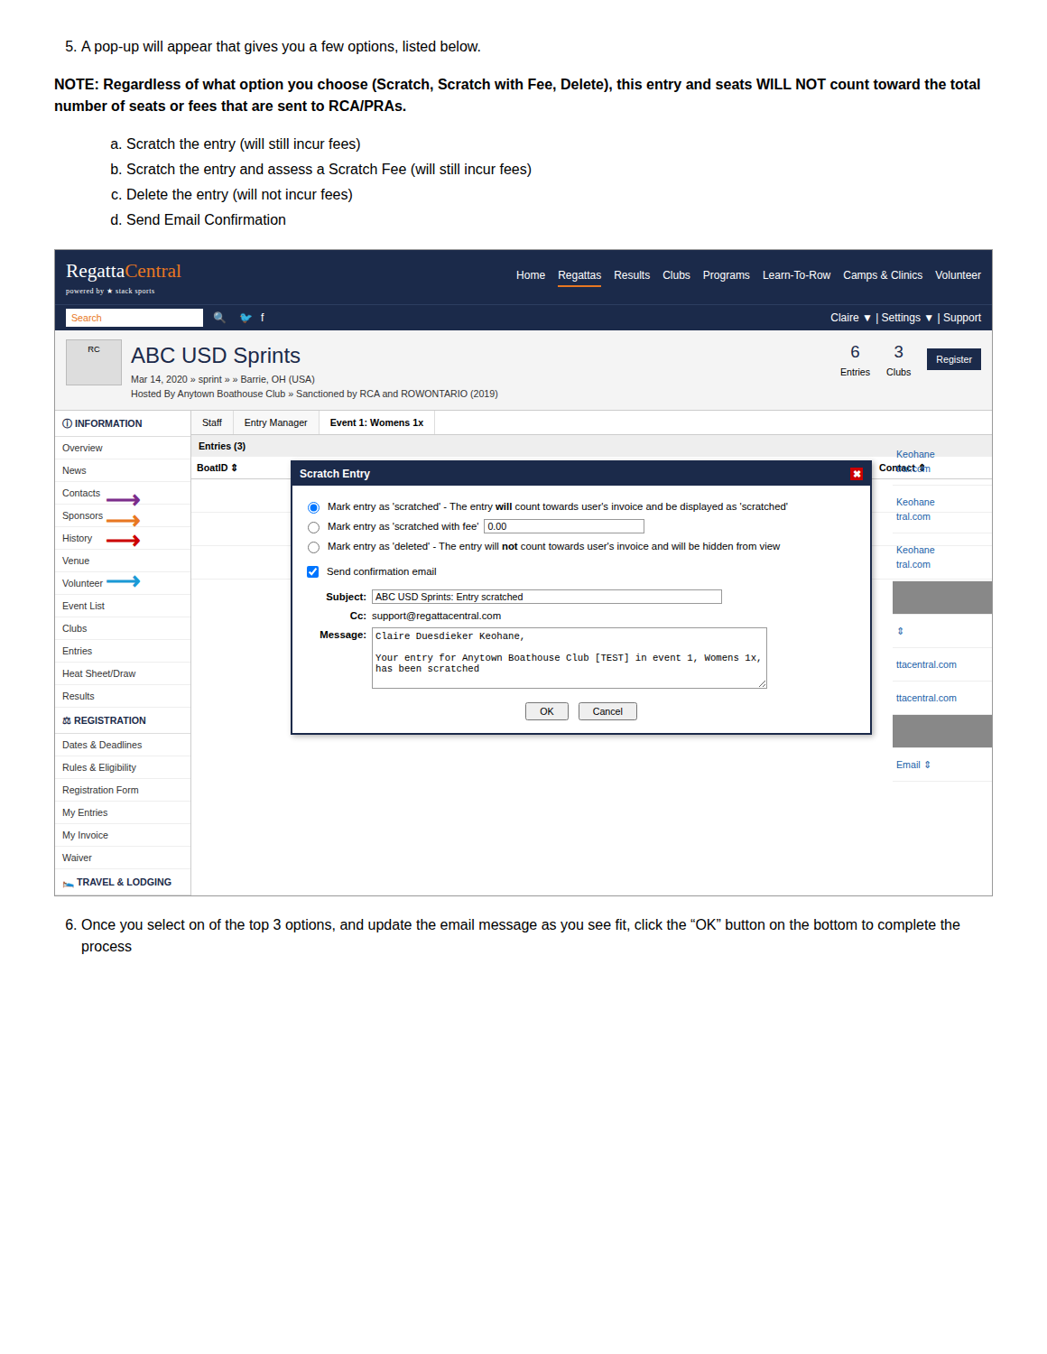A pop-up will appear that gives you a few options, listed below.
NOTE: Regardless of what option you choose (Scratch, Scratch with Fee, Delete), this entry and seats WILL NOT count toward the total number of seats or fees that are sent to RCA/PRAs.
Scratch the entry (will still incur fees)
Scratch the entry and assess a Scratch Fee (will still incur fees)
Delete the entry (will not incur fees)
Send Email Confirmation
RegattaCentral powered by ★ stack sports
Home Regattas Results Clubs Programs Learn-To-Row Camps & Clinics Volunteer
Search 🔍 🐦 f
Claire ▼ | Settings ▼ | Support
RC
ABC USD Sprints
Mar 14, 2020 » sprint » » Barrie, OH (USA)
Hosted By Anytown Boathouse Club » Sanctioned by RCA and ROWONTARIO (2019)
6 Entries
3 Clubs
Register
ⓘ INFORMATION
Overview
News
Contacts
Sponsors
History
Venue
Volunteer
Event List
Clubs
Entries
Heat Sheet/Draw
Results
⚖ REGISTRATION
Dates & Deadlines
Rules & Eligibility
Registration Form
My Entries
My Invoice
Waiver
🛌 TRAVEL & LODGING
Staff
Entry Manager
Event 1: Womens 1x
Entries (3)
| BoatID ⇕ | Club ⇕ | Boat ⇕ | Bow ⇕ | Rank ⇕ | Avg Age ⇕ | Actions | Contact ⇕ |
| --- | --- | --- | --- | --- | --- | --- | --- |
Keohane
tral.com
Keohane
tral.com
Keohane
tral.com
⇕
ttacentral.com
ttacentral.com
Email ⇕
Scratch Entry ✖
Mark entry as 'scratched' - The entry will count towards user's invoice and be displayed as 'scratched'
Mark entry as 'scratched with fee'
Mark entry as 'deleted' - The entry will not count towards user's invoice and will be hidden from view
Send confirmation email
Subject:
Cc:
support@regattacentral.com
Message:
Claire Duesdieker Keohane, Your entry for Anytown Boathouse Club [TEST] in event 1, Womens 1x, has been scratched
OK Cancel
⟶ ⟶ ⟶ ⟶
Once you select on of the top 3 options, and update the email message as you see fit, click the “OK” button on the bottom to complete the process